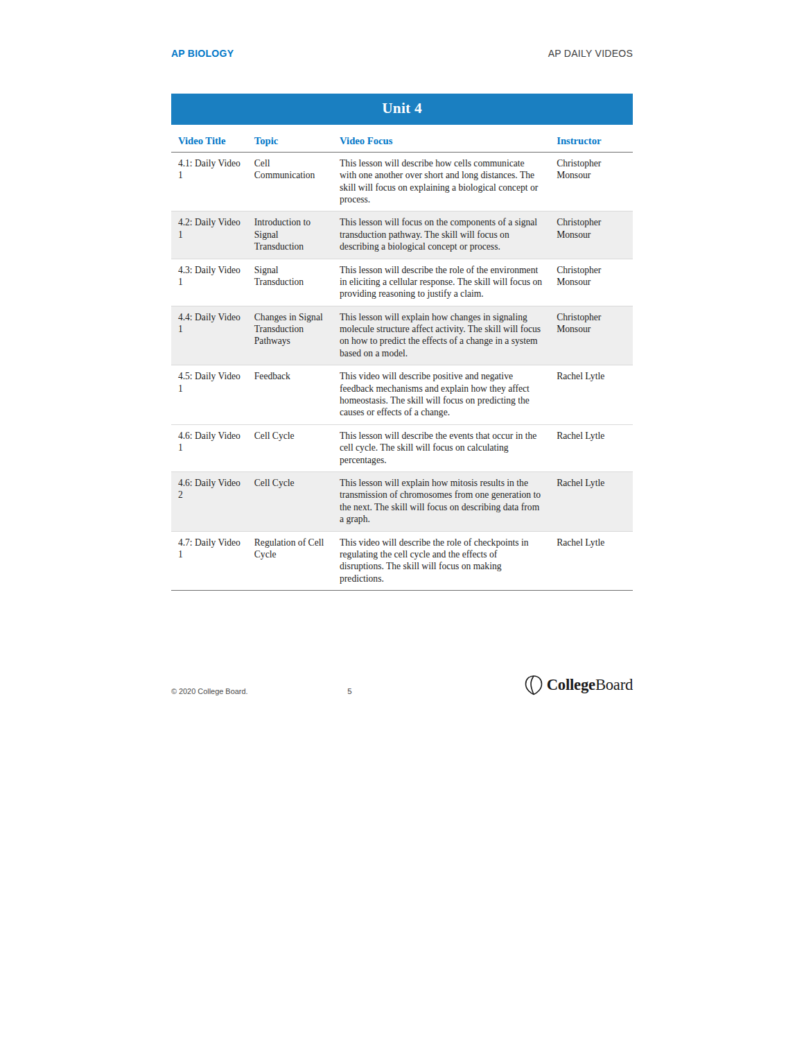AP BIOLOGY
AP DAILY VIDEOS
Unit 4
| Video Title | Topic | Video Focus | Instructor |
| --- | --- | --- | --- |
| 4.1: Daily Video 1 | Cell Communication | This lesson will describe how cells communicate with one another over short and long distances. The skill will focus on explaining a biological concept or process. | Christopher Monsour |
| 4.2: Daily Video 1 | Introduction to Signal Transduction | This lesson will focus on the components of a signal transduction pathway. The skill will focus on describing a biological concept or process. | Christopher Monsour |
| 4.3: Daily Video 1 | Signal Transduction | This lesson will describe the role of the environment in eliciting a cellular response. The skill will focus on providing reasoning to justify a claim. | Christopher Monsour |
| 4.4: Daily Video 1 | Changes in Signal Transduction Pathways | This lesson will explain how changes in signaling molecule structure affect activity. The skill will focus on how to predict the effects of a change in a system based on a model. | Christopher Monsour |
| 4.5: Daily Video 1 | Feedback | This video will describe positive and negative feedback mechanisms and explain how they affect homeostasis. The skill will focus on predicting the causes or effects of a change. | Rachel Lytle |
| 4.6: Daily Video 1 | Cell Cycle | This lesson will describe the events that occur in the cell cycle. The skill will focus on calculating percentages. | Rachel Lytle |
| 4.6: Daily Video 2 | Cell Cycle | This lesson will explain how mitosis results in the transmission of chromosomes from one generation to the next. The skill will focus on describing data from a graph. | Rachel Lytle |
| 4.7: Daily Video 1 | Regulation of Cell Cycle | This video will describe the role of checkpoints in regulating the cell cycle and the effects of disruptions. The skill will focus on making predictions. | Rachel Lytle |
© 2020 College Board.
5
College Board